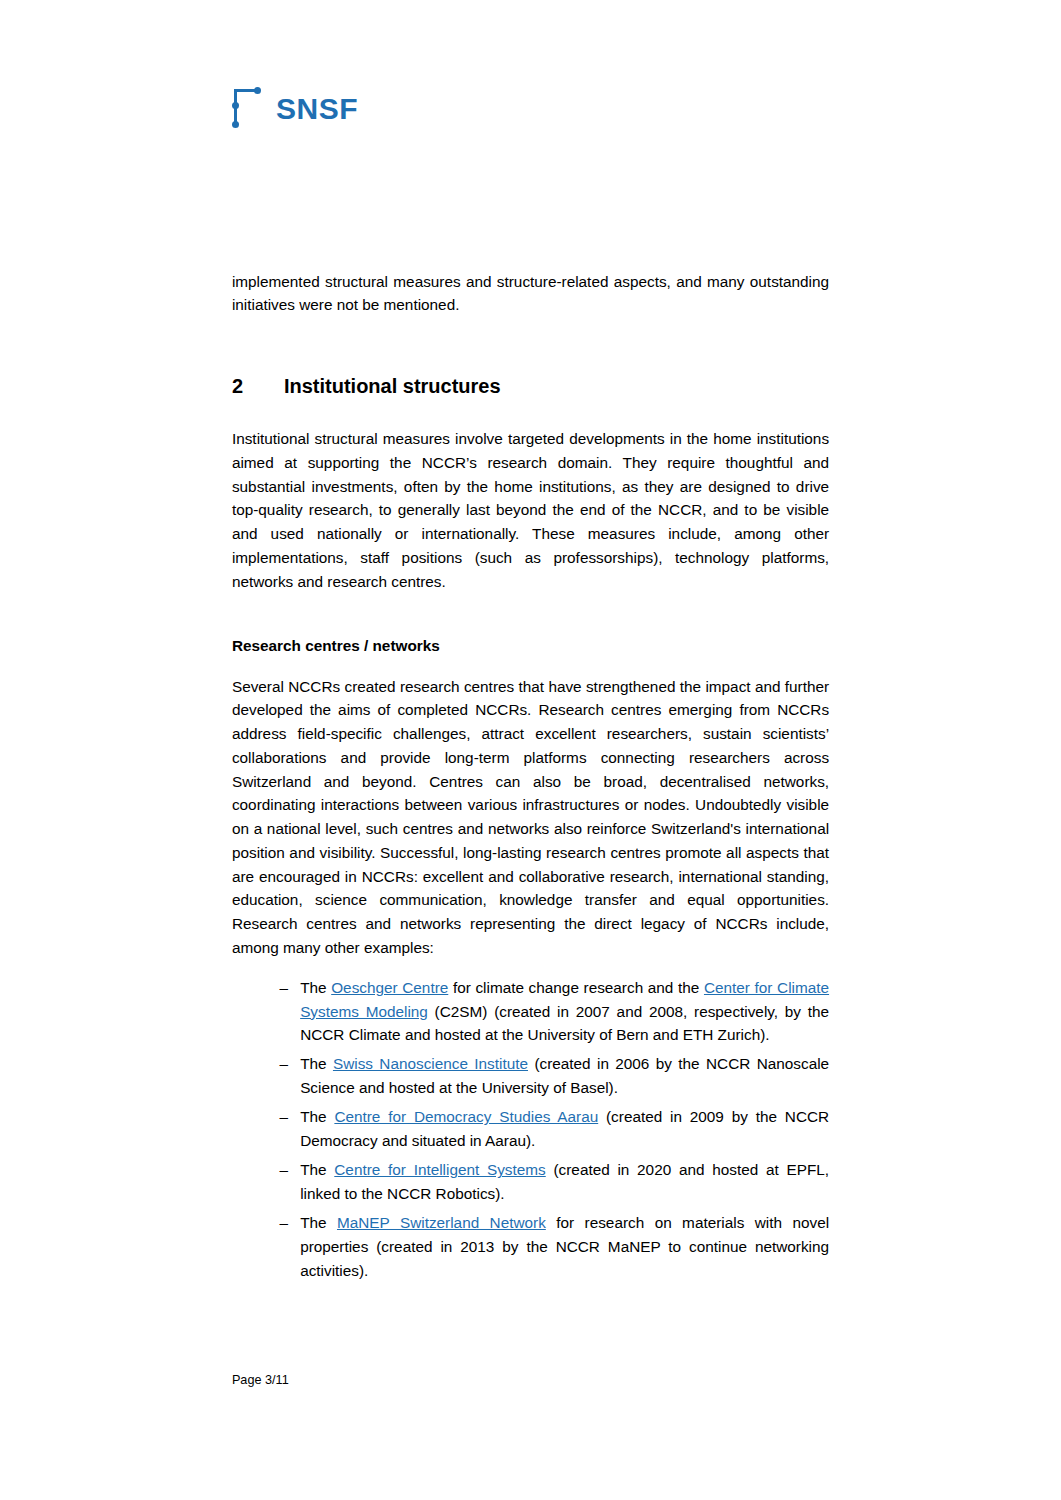SNSF
implemented structural measures and structure-related aspects, and many outstanding initiatives were not be mentioned.
2 Institutional structures
Institutional structural measures involve targeted developments in the home institutions aimed at supporting the NCCR’s research domain. They require thoughtful and substantial investments, often by the home institutions, as they are designed to drive top-quality research, to generally last beyond the end of the NCCR, and to be visible and used nationally or internationally. These measures include, among other implementations, staff positions (such as professorships), technology platforms, networks and research centres.
Research centres / networks
Several NCCRs created research centres that have strengthened the impact and further developed the aims of completed NCCRs. Research centres emerging from NCCRs address field-specific challenges, attract excellent researchers, sustain scientists’ collaborations and provide long-term platforms connecting researchers across Switzerland and beyond. Centres can also be broad, decentralised networks, coordinating interactions between various infrastructures or nodes. Undoubtedly visible on a national level, such centres and networks also reinforce Switzerland's international position and visibility. Successful, long-lasting research centres promote all aspects that are encouraged in NCCRs: excellent and collaborative research, international standing, education, science communication, knowledge transfer and equal opportunities. Research centres and networks representing the direct legacy of NCCRs include, among many other examples:
The Oeschger Centre for climate change research and the Center for Climate Systems Modeling (C2SM) (created in 2007 and 2008, respectively, by the NCCR Climate and hosted at the University of Bern and ETH Zurich).
The Swiss Nanoscience Institute (created in 2006 by the NCCR Nanoscale Science and hosted at the University of Basel).
The Centre for Democracy Studies Aarau (created in 2009 by the NCCR Democracy and situated in Aarau).
The Centre for Intelligent Systems (created in 2020 and hosted at EPFL, linked to the NCCR Robotics).
The MaNEP Switzerland Network for research on materials with novel properties (created in 2013 by the NCCR MaNEP to continue networking activities).
Page 3/11